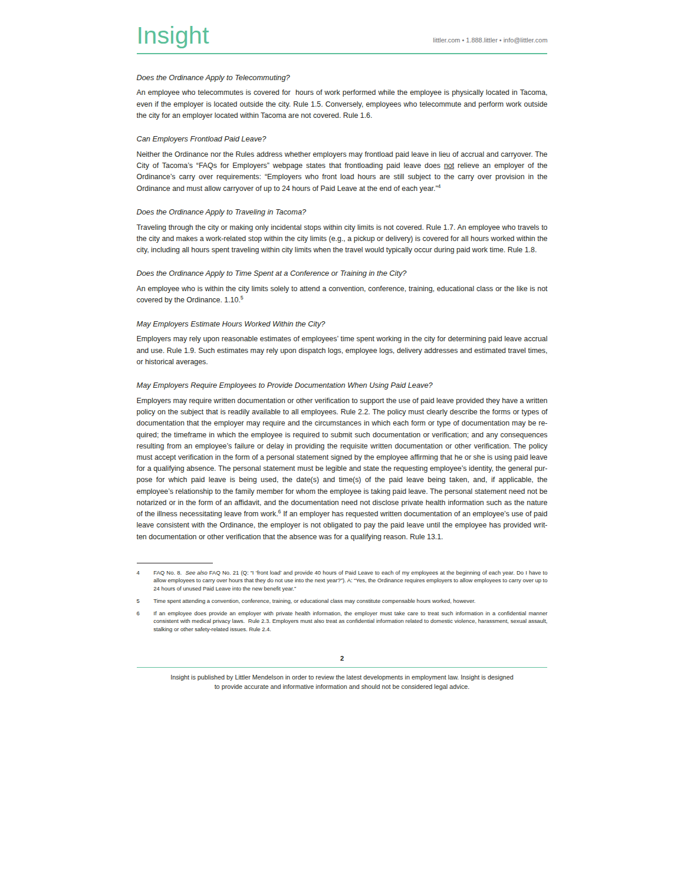Insight
littler.com • 1.888.littler • info@littler.com
Does the Ordinance Apply to Telecommuting?
An employee who telecommutes is covered for hours of work performed while the employee is physically located in Tacoma, even if the employer is located outside the city. Rule 1.5. Conversely, employees who telecommute and perform work outside the city for an employer located within Tacoma are not covered. Rule 1.6.
Can Employers Frontload Paid Leave?
Neither the Ordinance nor the Rules address whether employers may frontload paid leave in lieu of accrual and carryover. The City of Tacoma’s “FAQs for Employers” webpage states that frontloading paid leave does not relieve an employer of the Ordinance’s carry over requirements: “Employers who front load hours are still subject to the carry over provision in the Ordinance and must allow carryover of up to 24 hours of Paid Leave at the end of each year.”4
Does the Ordinance Apply to Traveling in Tacoma?
Traveling through the city or making only incidental stops within city limits is not covered. Rule 1.7. An employee who travels to the city and makes a work-related stop within the city limits (e.g., a pickup or delivery) is covered for all hours worked within the city, including all hours spent traveling within city limits when the travel would typically occur during paid work time. Rule 1.8.
Does the Ordinance Apply to Time Spent at a Conference or Training in the City?
An employee who is within the city limits solely to attend a convention, conference, training, educational class or the like is not covered by the Ordinance. 1.10.5
May Employers Estimate Hours Worked Within the City?
Employers may rely upon reasonable estimates of employees’ time spent working in the city for determining paid leave accrual and use. Rule 1.9. Such estimates may rely upon dispatch logs, employee logs, delivery addresses and estimated travel times, or historical averages.
May Employers Require Employees to Provide Documentation When Using Paid Leave?
Employers may require written documentation or other verification to support the use of paid leave provided they have a written policy on the subject that is readily available to all employees. Rule 2.2. The policy must clearly describe the forms or types of documentation that the employer may require and the circumstances in which each form or type of documentation may be required; the timeframe in which the employee is required to submit such documentation or verification; and any consequences resulting from an employee’s failure or delay in providing the requisite written documentation or other verification. The policy must accept verification in the form of a personal statement signed by the employee affirming that he or she is using paid leave for a qualifying absence. The personal statement must be legible and state the requesting employee’s identity, the general purpose for which paid leave is being used, the date(s) and time(s) of the paid leave being taken, and, if applicable, the employee’s relationship to the family member for whom the employee is taking paid leave. The personal statement need not be notarized or in the form of an affidavit, and the documentation need not disclose private health information such as the nature of the illness necessitating leave from work.6 If an employer has requested written documentation of an employee’s use of paid leave consistent with the Ordinance, the employer is not obligated to pay the paid leave until the employee has provided written documentation or other verification that the absence was for a qualifying reason. Rule 13.1.
4
FAQ No. 8. See also FAQ No. 21 (Q: “I ‘front load’ and provide 40 hours of Paid Leave to each of my employees at the beginning of each year. Do I have to allow employees to carry over hours that they do not use into the next year?”). A: “Yes, the Ordinance requires employers to allow employees to carry over up to 24 hours of unused Paid Leave into the new benefit year.”
5
Time spent attending a convention, conference, training, or educational class may constitute compensable hours worked, however.
6
If an employee does provide an employer with private health information, the employer must take care to treat such information in a confidential manner consistent with medical privacy laws. Rule 2.3. Employers must also treat as confidential information related to domestic violence, harassment, sexual assault, stalking or other safety-related issues. Rule 2.4.
2
Insight is published by Littler Mendelson in order to review the latest developments in employment law. Insight is designed
to provide accurate and informative information and should not be considered legal advice.